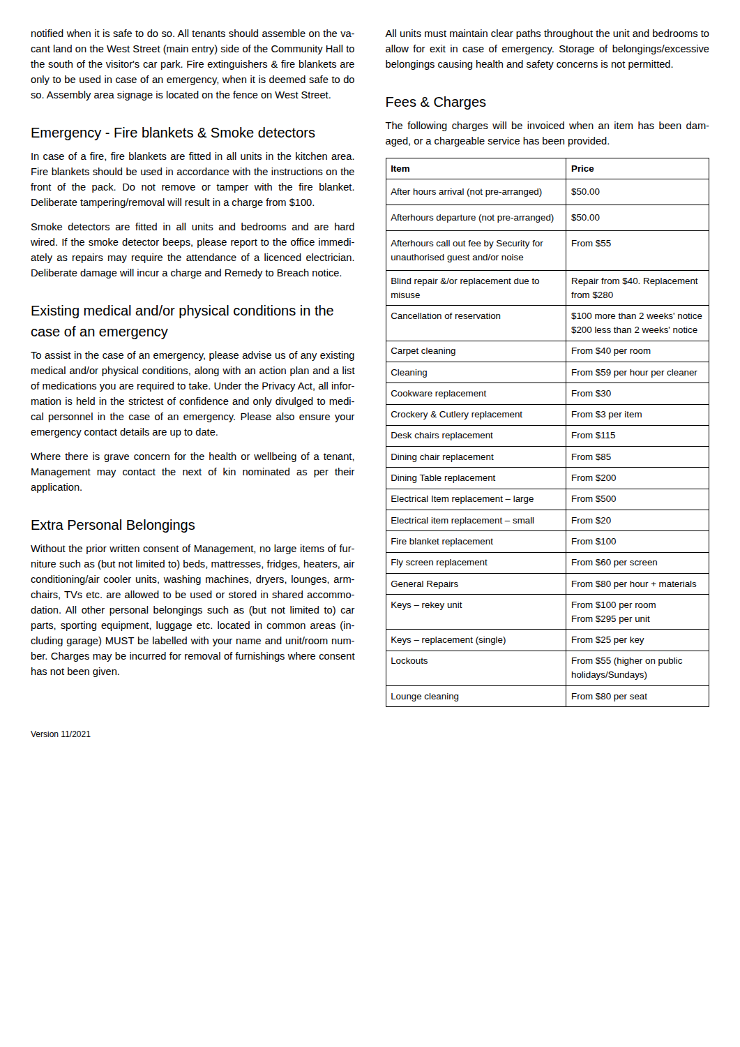notified when it is safe to do so. All tenants should assemble on the vacant land on the West Street (main entry) side of the Community Hall to the south of the visitor's car park. Fire extinguishers & fire blankets are only to be used in case of an emergency, when it is deemed safe to do so. Assembly area signage is located on the fence on West Street.
Emergency - Fire blankets & Smoke detectors
In case of a fire, fire blankets are fitted in all units in the kitchen area. Fire blankets should be used in accordance with the instructions on the front of the pack. Do not remove or tamper with the fire blanket. Deliberate tampering/removal will result in a charge from $100.
Smoke detectors are fitted in all units and bedrooms and are hard wired. If the smoke detector beeps, please report to the office immediately as repairs may require the attendance of a licenced electrician. Deliberate damage will incur a charge and Remedy to Breach notice.
Existing medical and/or physical conditions in the case of an emergency
To assist in the case of an emergency, please advise us of any existing medical and/or physical conditions, along with an action plan and a list of medications you are required to take. Under the Privacy Act, all information is held in the strictest of confidence and only divulged to medical personnel in the case of an emergency. Please also ensure your emergency contact details are up to date.
Where there is grave concern for the health or wellbeing of a tenant, Management may contact the next of kin nominated as per their application.
Extra Personal Belongings
Without the prior written consent of Management, no large items of furniture such as (but not limited to) beds, mattresses, fridges, heaters, air conditioning/air cooler units, washing machines, dryers, lounges, armchairs, TVs etc. are allowed to be used or stored in shared accommodation. All other personal belongings such as (but not limited to) car parts, sporting equipment, luggage etc. located in common areas (including garage) MUST be labelled with your name and unit/room number. Charges may be incurred for removal of furnishings where consent has not been given.
All units must maintain clear paths throughout the unit and bedrooms to allow for exit in case of emergency. Storage of belongings/excessive belongings causing health and safety concerns is not permitted.
Fees & Charges
The following charges will be invoiced when an item has been damaged, or a chargeable service has been provided.
| Item | Price |
| --- | --- |
| After hours arrival (not pre-arranged) | $50.00 |
| Afterhours departure (not pre-arranged) | $50.00 |
| Afterhours call out fee by Security for unauthorised guest and/or noise | From $55 |
| Blind repair &/or replacement due to misuse | Repair from $40. Replacement from $280 |
| Cancellation of reservation | $100 more than 2 weeks' notice $200 less than 2 weeks' notice |
| Carpet cleaning | From $40 per room |
| Cleaning | From $59 per hour per cleaner |
| Cookware replacement | From $30 |
| Crockery & Cutlery replacement | From $3 per item |
| Desk chairs replacement | From $115 |
| Dining chair replacement | From $85 |
| Dining Table replacement | From $200 |
| Electrical Item replacement – large | From $500 |
| Electrical item replacement – small | From $20 |
| Fire blanket replacement | From $100 |
| Fly screen replacement | From $60 per screen |
| General Repairs | From $80 per hour + materials |
| Keys – rekey unit | From $100 per room From $295 per unit |
| Keys – replacement (single) | From $25 per key |
| Lockouts | From $55 (higher on public holidays/Sundays) |
| Lounge cleaning | From $80 per seat |
Version 11/2021